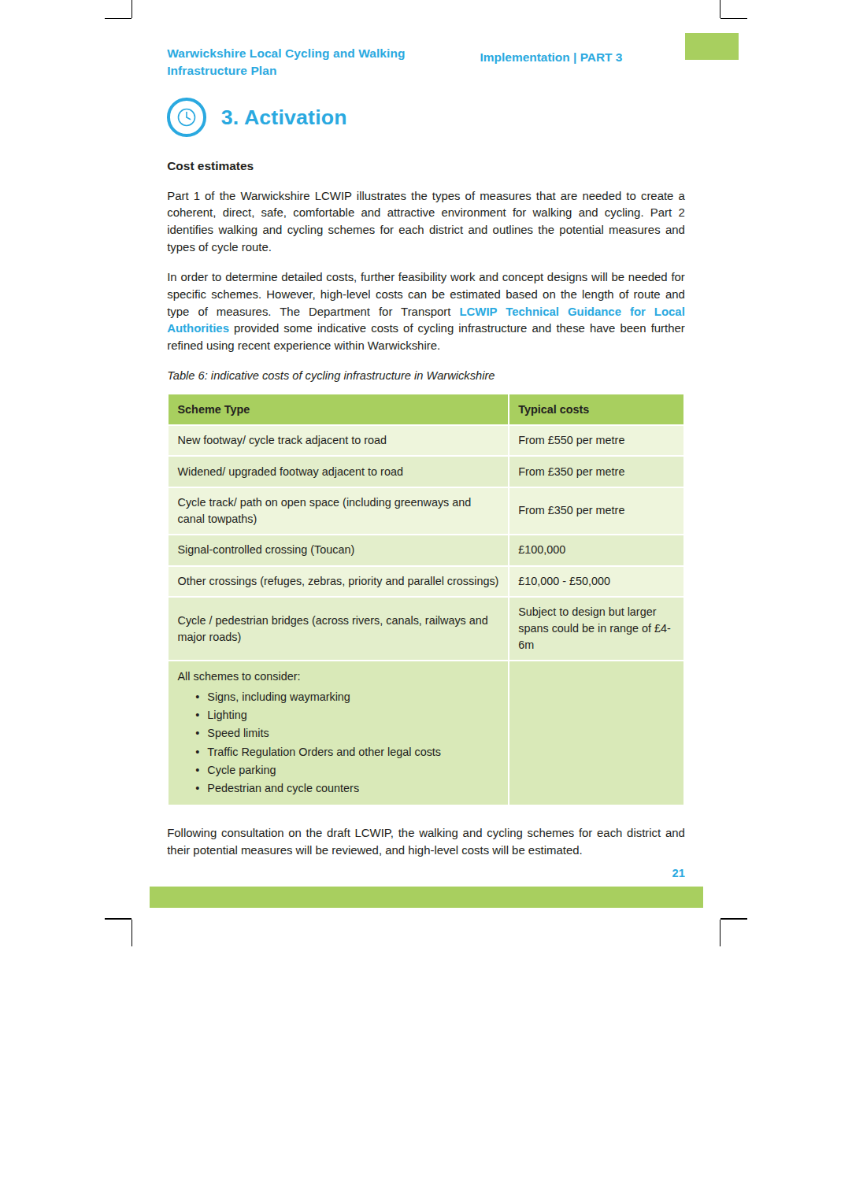Warwickshire Local Cycling and Walking Infrastructure Plan
Implementation | PART 3
3. Activation
Cost estimates
Part 1 of the Warwickshire LCWIP illustrates the types of measures that are needed to create a coherent, direct, safe, comfortable and attractive environment for walking and cycling. Part 2 identifies walking and cycling schemes for each district and outlines the potential measures and types of cycle route.
In order to determine detailed costs, further feasibility work and concept designs will be needed for specific schemes. However, high-level costs can be estimated based on the length of route and type of measures. The Department for Transport LCWIP Technical Guidance for Local Authorities provided some indicative costs of cycling infrastructure and these have been further refined using recent experience within Warwickshire.
Table 6: indicative costs of cycling infrastructure in Warwickshire
| Scheme Type | Typical costs |
| --- | --- |
| New footway/ cycle track adjacent to road | From £550 per metre |
| Widened/ upgraded footway adjacent to road | From £350 per metre |
| Cycle track/ path on open space (including greenways and canal towpaths) | From £350 per metre |
| Signal-controlled crossing (Toucan) | £100,000 |
| Other crossings (refuges, zebras, priority and parallel crossings) | £10,000 - £50,000 |
| Cycle / pedestrian bridges (across rivers, canals, railways and major roads) | Subject to design but larger spans could be in range of £4-6m |
| All schemes to consider: Signs, including waymarking Lighting Speed limits Traffic Regulation Orders and other legal costs Cycle parking Pedestrian and cycle counters | |
Following consultation on the draft LCWIP, the walking and cycling schemes for each district and their potential measures will be reviewed, and high-level costs will be estimated.
21